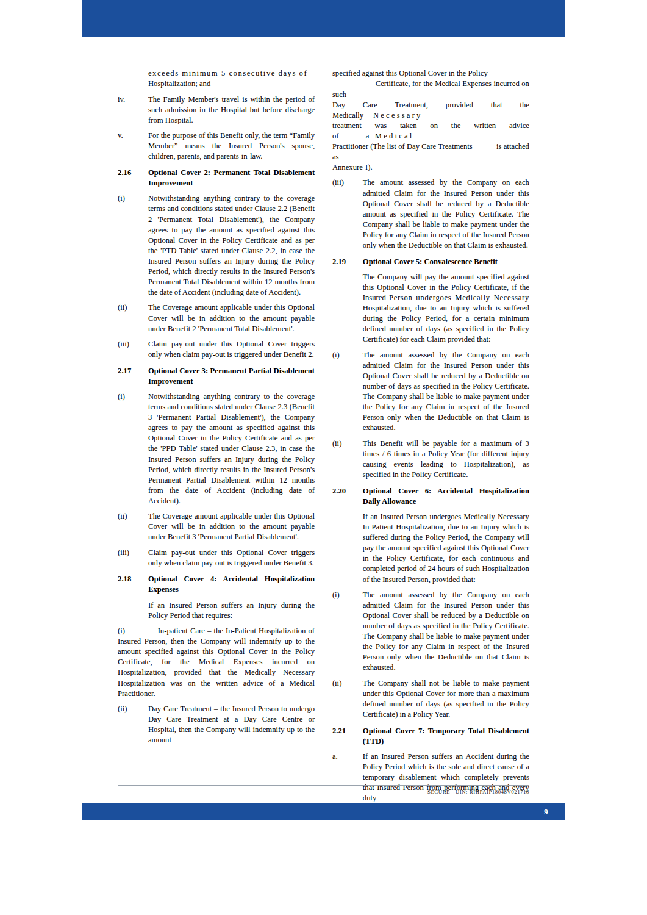exceeds minimum 5 consecutive days of
Hospitalization; and
iv.
The Family Member's travel is within the period of such admission in the Hospital but before discharge from Hospital.
v.
For the purpose of this Benefit only, the term “Family Member” means the Insured Person's spouse, children, parents, and parents-in-law.
2.16
Optional Cover 2: Permanent Total Disablement Improvement
(i)
Notwithstanding anything contrary to the coverage terms and conditions stated under Clause 2.2 (Benefit 2 'Permanent Total Disablement'), the Company agrees to pay the amount as specified against this Optional Cover in the Policy Certificate and as per the 'PTD Table' stated under Clause 2.2, in case the Insured Person suffers an Injury during the Policy Period, which directly results in the Insured Person's Permanent Total Disablement within 12 months from the date of Accident (including date of Accident).
(ii)
The Coverage amount applicable under this Optional Cover will be in addition to the amount payable under Benefit 2 'Permanent Total Disablement'.
(iii)
Claim pay-out under this Optional Cover triggers only when claim pay-out is triggered under Benefit 2.
2.17
Optional Cover 3: Permanent Partial Disablement Improvement
(i)
Notwithstanding anything contrary to the coverage terms and conditions stated under Clause 2.3 (Benefit 3 'Permanent Partial Disablement'), the Company agrees to pay the amount as specified against this Optional Cover in the Policy Certificate and as per the 'PPD Table' stated under Clause 2.3, in case the Insured Person suffers an Injury during the Policy Period, which directly results in the Insured Person's Permanent Partial Disablement within 12 months from the date of Accident (including date of Accident).
(ii)
The Coverage amount applicable under this Optional Cover will be in addition to the amount payable under Benefit 3 'Permanent Partial Disablement'.
(iii)
Claim pay-out under this Optional Cover triggers only when claim pay-out is triggered under Benefit 3.
2.18
Optional Cover 4: Accidental Hospitalization Expenses
If an Insured Person suffers an Injury during the Policy Period that requires:
(i) In-patient Care – the In-Patient Hospitalization of Insured Person, then the Company will indemnify up to the amount specified against this Optional Cover in the Policy Certificate, for the Medical Expenses incurred on Hospitalization, provided that the Medically Necessary Hospitalization was on the written advice of a Medical Practitioner.
(ii)
Day Care Treatment – the Insured Person to undergo Day Care Treatment at a Day Care Centre or Hospital, then the Company will indemnify up to the amount
specified against this Optional Cover in the Policy
Certificate, for the Medical Expenses incurred on such
Day Care Treatment, provided that the Medically N e c e s s a r y
treatment was taken on the written advice of a M e d i c a l
Practitioner (The list of Day Care Treatments is attached as
Annexure-I).
(iii)
The amount assessed by the Company on each admitted Claim for the Insured Person under this Optional Cover shall be reduced by a Deductible amount as specified in the Policy Certificate. The Company shall be liable to make payment under the Policy for any Claim in respect of the Insured Person only when the Deductible on that Claim is exhausted.
2.19
Optional Cover 5: Convalescence Benefit
The Company will pay the amount specified against this Optional Cover in the Policy Certificate, if the Insured Person undergoes Medically Necessary Hospitalization, due to an Injury which is suffered during the Policy Period, for a certain minimum defined number of days (as specified in the Policy Certificate) for each Claim provided that:
(i)
The amount assessed by the Company on each admitted Claim for the Insured Person under this Optional Cover shall be reduced by a Deductible on number of days as specified in the Policy Certificate. The Company shall be liable to make payment under the Policy for any Claim in respect of the Insured Person only when the Deductible on that Claim is exhausted.
(ii)
This Benefit will be payable for a maximum of 3 times / 6 times in a Policy Year (for different injury causing events leading to Hospitalization), as specified in the Policy Certificate.
2.20
Optional Cover 6: Accidental Hospitalization Daily Allowance
If an Insured Person undergoes Medically Necessary In-Patient Hospitalization, due to an Injury which is suffered during the Policy Period, the Company will pay the amount specified against this Optional Cover in the Policy Certificate, for each continuous and completed period of 24 hours of such Hospitalization of the Insured Person, provided that:
(i)
The amount assessed by the Company on each admitted Claim for the Insured Person under this Optional Cover shall be reduced by a Deductible on number of days as specified in the Policy Certificate. The Company shall be liable to make payment under the Policy for any Claim in respect of the Insured Person only when the Deductible on that Claim is exhausted.
(ii)
The Company shall not be liable to make payment under this Optional Cover for more than a maximum defined number of days (as specified in the Policy Certificate) in a Policy Year.
2.21
Optional Cover 7: Temporary Total Disablement (TTD)
a.
If an Insured Person suffers an Accident during the Policy Period which is the sole and direct cause of a temporary disablement which completely prevents that Insured Person from performing each and every duty
SECURE - UIN: RHIPAIP18048V021718
9